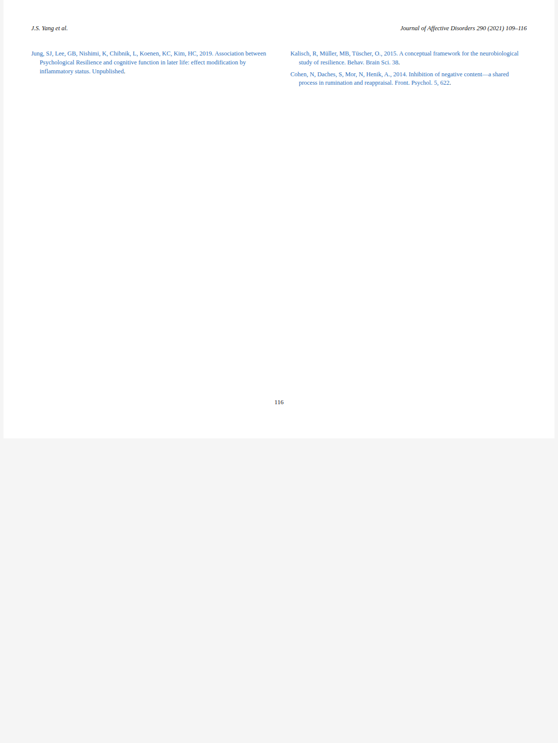J.S. Yang et al.
Journal of Affective Disorders 290 (2021) 109–116
Jung, SJ, Lee, GB, Nishimi, K, Chibnik, L, Koenen, KC, Kim, HC, 2019. Association between Psychological Resilience and cognitive function in later life: effect modification by inflammatory status. Unpublished.
Kalisch, R, Müller, MB, Tüscher, O., 2015. A conceptual framework for the neurobiological study of resilience. Behav. Brain Sci. 38.
Cohen, N, Daches, S, Mor, N, Henik, A., 2014. Inhibition of negative content—a shared process in rumination and reappraisal. Front. Psychol. 5, 622.
116